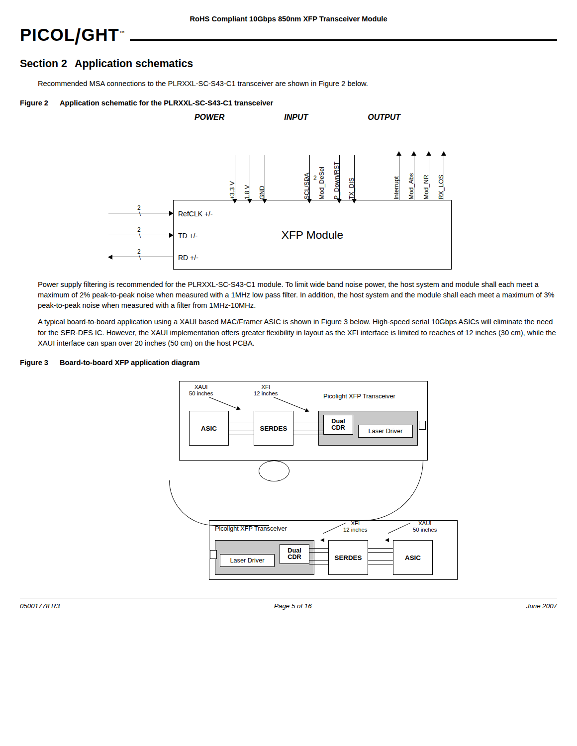RoHS Compliant 10Gbps 850nm XFP Transceiver Module
PICOL|GHT™
Section 2 Application schematics
Recommended MSA connections to the PLRXXL-SC-S43-C1 transceiver are shown in Figure 2 below.
Figure 2 Application schematic for the PLRXXL-SC-S43-C1 transceiver
POWER INPUT OUTPUT
+3.3 V
1.8 V
GND
SCL/SDA
Mod_DeSel
P_Down/RST
TX_DIS
Interrupt
Mod_Abs
Mod_NR
RX_LOS
/
2
XFP Module
RefCLK +/-
2
/
TD +/-
2
/
RD +/-
2
/
Power supply filtering is recommended for the PLRXXL-SC-S43-C1 module. To limit wide band noise power, the host system and module shall each meet a maximum of 2% peak-to-peak noise when measured with a 1MHz low pass filter. In addition, the host system and the module shall each meet a maximum of 3% peak-to-peak noise when measured with a filter from 1MHz-10MHz.
A typical board-to-board application using a XAUI based MAC/Framer ASIC is shown in Figure 3 below. High-speed serial 10Gbps ASICs will eliminate the need for the SER-DES IC. However, the XAUI implementation offers greater flexibility in layout as the XFI interface is limited to reaches of 12 inches (30 cm), while the XAUI interface can span over 20 inches (50 cm) on the host PCBA.
Figure 3 Board-to-board XFP application diagram
XAUI
50 inches
XFI
12 inches
Picolight XFP Transceiver
ASIC
SERDES
Dual
CDR
Laser Driver
Picolight XFP Transceiver
XFI
12 inches
XAUI
50 inches
Laser Driver
Dual
CDR
SERDES
ASIC
05001778 R3 Page 5 of 16 June 2007